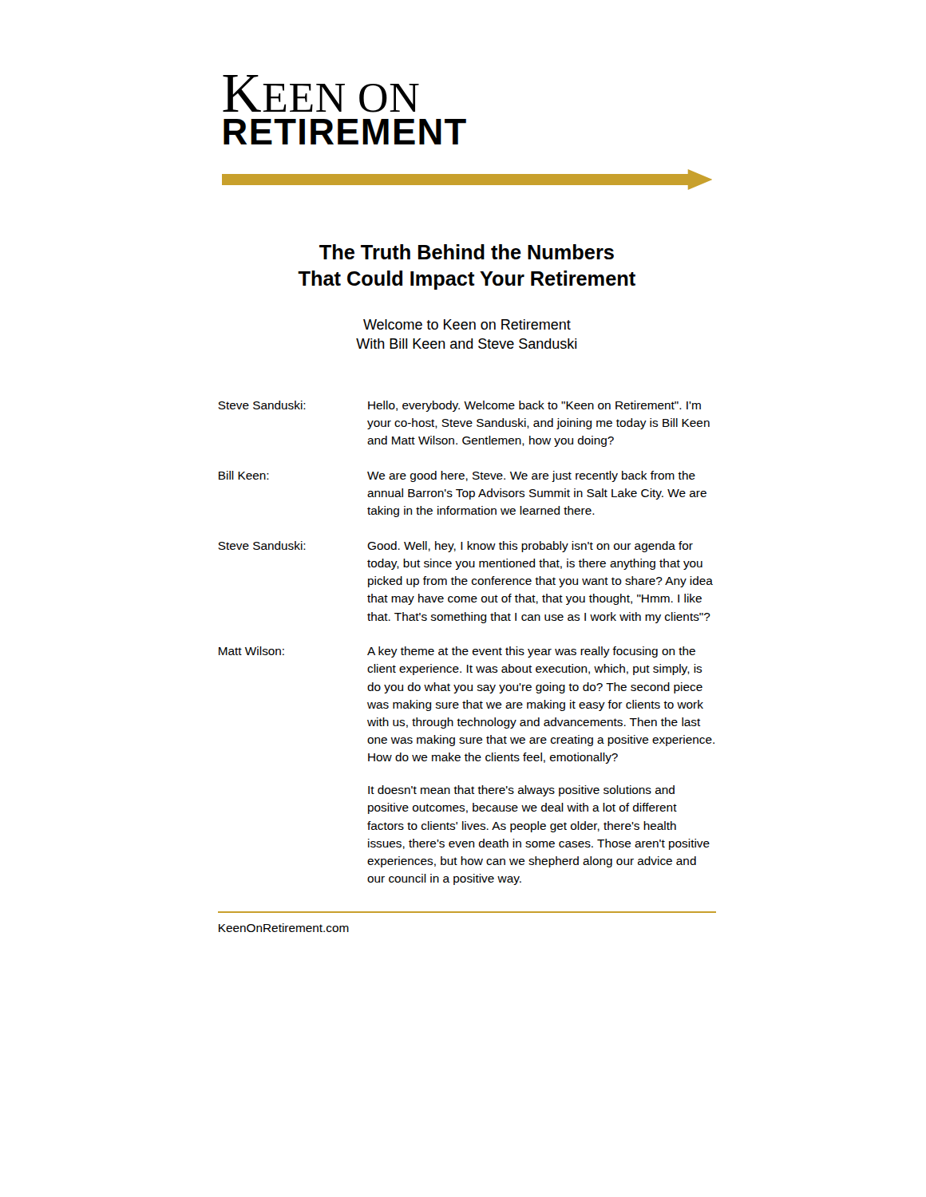KEEN ON
RETIREMENT
The Truth Behind the Numbers
That Could Impact Your Retirement
Welcome to Keen on Retirement
With Bill Keen and Steve Sanduski
Steve Sanduski:
Hello, everybody. Welcome back to "Keen on Retirement". I'm your co-host, Steve Sanduski, and joining me today is Bill Keen and Matt Wilson. Gentlemen, how you doing?
Bill Keen:
We are good here, Steve. We are just recently back from the annual Barron's Top Advisors Summit in Salt Lake City. We are taking in the information we learned there.
Steve Sanduski:
Good. Well, hey, I know this probably isn't on our agenda for today, but since you mentioned that, is there anything that you picked up from the conference that you want to share? Any idea that may have come out of that, that you thought, "Hmm. I like that. That's something that I can use as I work with my clients"?
Matt Wilson:
A key theme at the event this year was really focusing on the client experience. It was about execution, which, put simply, is do you do what you say you're going to do? The second piece was making sure that we are making it easy for clients to work with us, through technology and advancements. Then the last one was making sure that we are creating a positive experience. How do we make the clients feel, emotionally?
It doesn't mean that there's always positive solutions and positive outcomes, because we deal with a lot of different factors to clients' lives. As people get older, there's health issues, there's even death in some cases. Those aren't positive experiences, but how can we shepherd along our advice and our council in a positive way.
KeenOnRetirement.com